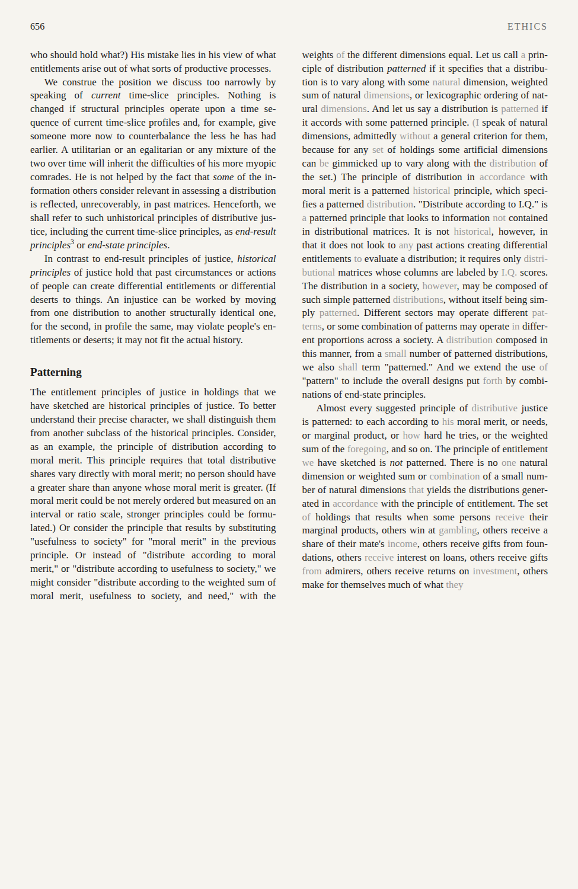656 Ethics
who should hold what?) His mistake lies in his view of what entitlements arise out of what sorts of productive processes.
We construe the position we discuss too narrowly by speaking of current time-slice principles. Nothing is changed if structural principles operate upon a time sequence of current time-slice profiles and, for example, give someone more now to counterbalance the less he has had earlier. A utilitarian or an egalitarian or any mixture of the two over time will inherit the difficulties of his more myopic comrades. He is not helped by the fact that some of the information others consider relevant in assessing a distribution is reflected, unrecoverably, in past matrices. Henceforth, we shall refer to such unhistorical principles of distributive justice, including the current time-slice principles, as end-result principles3 or end-state principles.
In contrast to end-result principles of justice, historical principles of justice hold that past circumstances or actions of people can create differential entitlements or differential deserts to things. An injustice can be worked by moving from one distribution to another structurally identical one, for the second, in profile the same, may violate people's entitlements or deserts; it may not fit the actual history.
Patterning
The entitlement principles of justice in holdings that we have sketched are historical principles of justice. To better understand their precise character, we shall distinguish them from another subclass of the historical principles. Consider, as an example, the principle of distribution according to moral merit. This principle requires that total distributive shares vary directly with moral merit; no person should have a greater share than anyone whose moral merit is greater. (If moral merit could be not merely ordered but measured on an interval or ratio scale, stronger principles could be formulated.) Or consider the principle that results by substituting "usefulness to society" for "moral merit" in the previous principle. Or instead of "distribute according to moral merit," or "distribute according to usefulness to society," we might consider "distribute according to the weighted sum of moral merit, usefulness to society, and need," with the weights of the different dimensions equal. Let us call a principle of distribution patterned if it specifies that a distribution is to vary along with some natural dimension, weighted sum of natural dimensions, or lexicographic ordering of natural dimensions. And let us say a distribution is patterned if it accords with some patterned principle. (I speak of natural dimensions, admittedly without a general criterion for them, because for any set of holdings some artificial dimensions can be gimmicked up to vary along with the distribution of the set.) The principle of distribution in accordance with moral merit is a patterned historical principle, which specifies a patterned distribution. "Distribute according to I.Q." is a patterned principle that looks to information not contained in distributional matrices. It is not historical, however, in that it does not look to any past actions creating differential entitlements to evaluate a distribution; it requires only distributional matrices whose columns are labeled by I.Q. scores. The distribution in a society, however, may be composed of such simple patterned distributions, without itself being simply patterned. Different sectors may operate different patterns, or some combination of patterns may operate in different proportions across a society. A distribution composed in this manner, from a small number of patterned distributions, we also shall term "patterned." And we extend the use of "pattern" to include the overall designs put forth by combinations of end-state principles.
Almost every suggested principle of distributive justice is patterned: to each according to his moral merit, or needs, or marginal product, or how hard he tries, or the weighted sum of the foregoing, and so on. The principle of entitlement we have sketched is not patterned. There is no one natural dimension or weighted sum or combination of a small number of natural dimensions that yields the distributions generated in accordance with the principle of entitlement. The set of holdings that results when some persons receive their marginal products, others win at gambling, others receive a share of their mate's income, others receive gifts from foundations, others receive interest on loans, others receive gifts from admirers, others receive returns on investment, others make for themselves much of what they